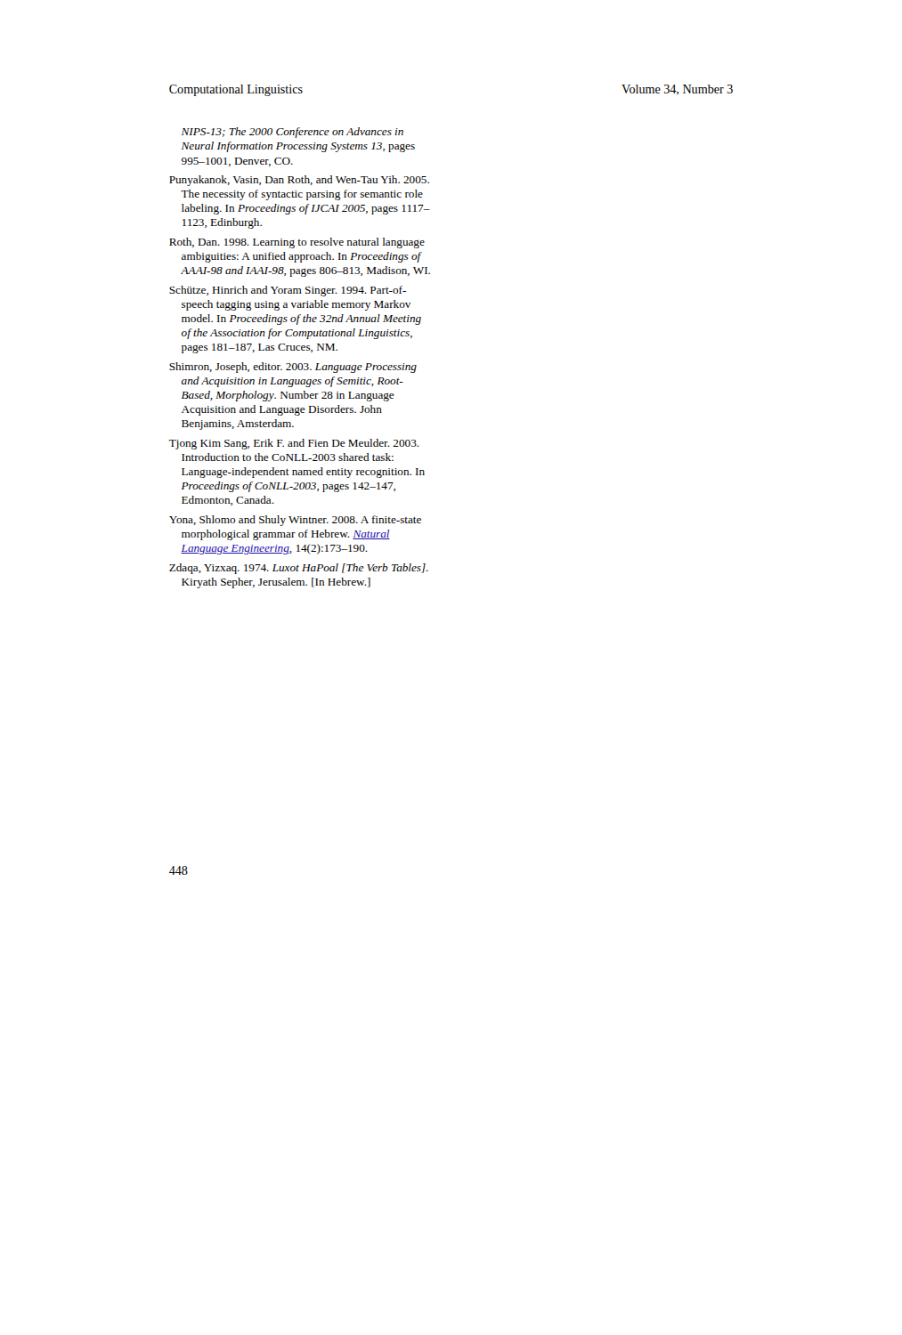Computational Linguistics
Volume 34, Number 3
NIPS-13; The 2000 Conference on Advances in Neural Information Processing Systems 13, pages 995–1001, Denver, CO.
Punyakanok, Vasin, Dan Roth, and Wen-Tau Yih. 2005. The necessity of syntactic parsing for semantic role labeling. In Proceedings of IJCAI 2005, pages 1117–1123, Edinburgh.
Roth, Dan. 1998. Learning to resolve natural language ambiguities: A unified approach. In Proceedings of AAAI-98 and IAAI-98, pages 806–813, Madison, WI.
Schütze, Hinrich and Yoram Singer. 1994. Part-of-speech tagging using a variable memory Markov model. In Proceedings of the 32nd Annual Meeting of the Association for Computational Linguistics, pages 181–187, Las Cruces, NM.
Shimron, Joseph, editor. 2003. Language Processing and Acquisition in Languages of Semitic, Root-Based, Morphology. Number 28 in Language Acquisition and Language Disorders. John Benjamins, Amsterdam.
Tjong Kim Sang, Erik F. and Fien De Meulder. 2003. Introduction to the CoNLL-2003 shared task: Language-independent named entity recognition. In Proceedings of CoNLL-2003, pages 142–147, Edmonton, Canada.
Yona, Shlomo and Shuly Wintner. 2008. A finite-state morphological grammar of Hebrew. Natural Language Engineering, 14(2):173–190.
Zdaqa, Yizxaq. 1974. Luxot HaPoal [The Verb Tables]. Kiryath Sepher, Jerusalem. [In Hebrew.]
448